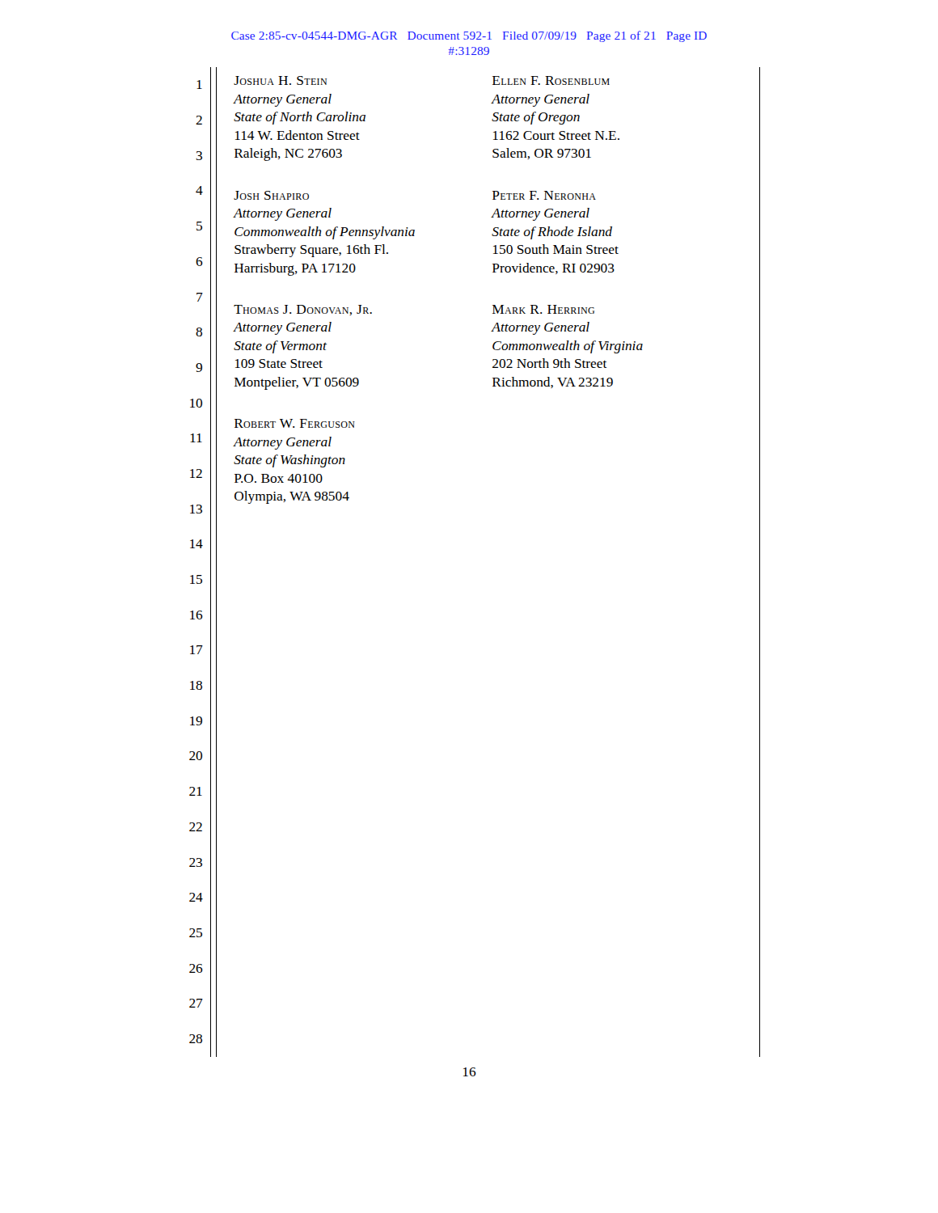Case 2:85-cv-04544-DMG-AGR Document 592-1 Filed 07/09/19 Page 21 of 21 Page ID #:31289
1
2
3
4
5
6
7
8
9
10
11
12
13
14
15
16
17
18
19
20
21
22
23
24
25
26
27
28
| Joshua H. Stein Attorney General State of North Carolina 114 W. Edenton Street Raleigh, NC 27603 | Ellen F. Rosenblum Attorney General State of Oregon 1162 Court Street N.E. Salem, OR 97301 |
| Josh Shapiro Attorney General Commonwealth of Pennsylvania Strawberry Square, 16th Fl. Harrisburg, PA 17120 | Peter F. Neronha Attorney General State of Rhode Island 150 South Main Street Providence, RI 02903 |
| Thomas J. Donovan, Jr. Attorney General State of Vermont 109 State Street Montpelier, VT 05609 | Mark R. Herring Attorney General Commonwealth of Virginia 202 North 9th Street Richmond, VA 23219 |
| Robert W. Ferguson Attorney General State of Washington P.O. Box 40100 Olympia, WA 98504 | |
16